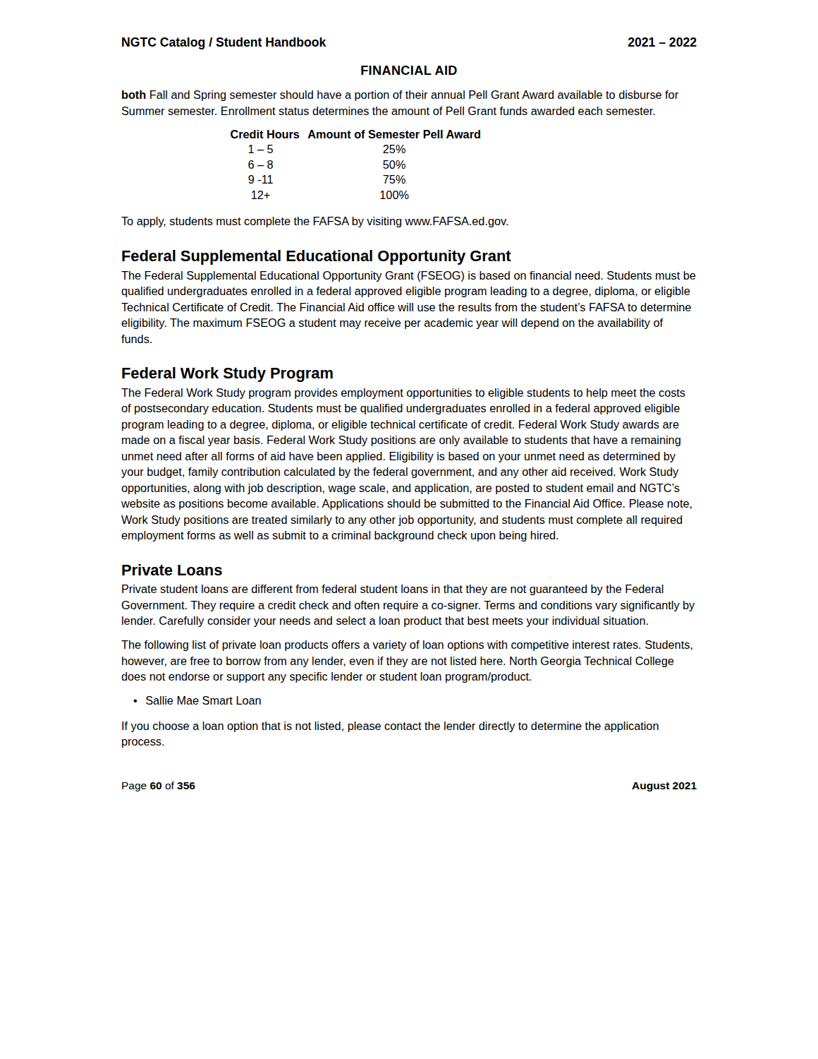NGTC Catalog / Student Handbook 2021 – 2022
FINANCIAL AID
both Fall and Spring semester should have a portion of their annual Pell Grant Award available to disburse for Summer semester. Enrollment status determines the amount of Pell Grant funds awarded each semester.
| Credit Hours | Amount of Semester Pell Award |
| --- | --- |
| 1 – 5 | 25% |
| 6 – 8 | 50% |
| 9 -11 | 75% |
| 12+ | 100% |
To apply, students must complete the FAFSA by visiting www.FAFSA.ed.gov.
Federal Supplemental Educational Opportunity Grant
The Federal Supplemental Educational Opportunity Grant (FSEOG) is based on financial need. Students must be qualified undergraduates enrolled in a federal approved eligible program leading to a degree, diploma, or eligible Technical Certificate of Credit. The Financial Aid office will use the results from the student’s FAFSA to determine eligibility. The maximum FSEOG a student may receive per academic year will depend on the availability of funds.
Federal Work Study Program
The Federal Work Study program provides employment opportunities to eligible students to help meet the costs of postsecondary education. Students must be qualified undergraduates enrolled in a federal approved eligible program leading to a degree, diploma, or eligible technical certificate of credit. Federal Work Study awards are made on a fiscal year basis. Federal Work Study positions are only available to students that have a remaining unmet need after all forms of aid have been applied. Eligibility is based on your unmet need as determined by your budget, family contribution calculated by the federal government, and any other aid received. Work Study opportunities, along with job description, wage scale, and application, are posted to student email and NGTC’s website as positions become available. Applications should be submitted to the Financial Aid Office. Please note, Work Study positions are treated similarly to any other job opportunity, and students must complete all required employment forms as well as submit to a criminal background check upon being hired.
Private Loans
Private student loans are different from federal student loans in that they are not guaranteed by the Federal Government. They require a credit check and often require a co-signer. Terms and conditions vary significantly by lender. Carefully consider your needs and select a loan product that best meets your individual situation.
The following list of private loan products offers a variety of loan options with competitive interest rates. Students, however, are free to borrow from any lender, even if they are not listed here. North Georgia Technical College does not endorse or support any specific lender or student loan program/product.
Sallie Mae Smart Loan
If you choose a loan option that is not listed, please contact the lender directly to determine the application process.
Page 60 of 356 August 2021